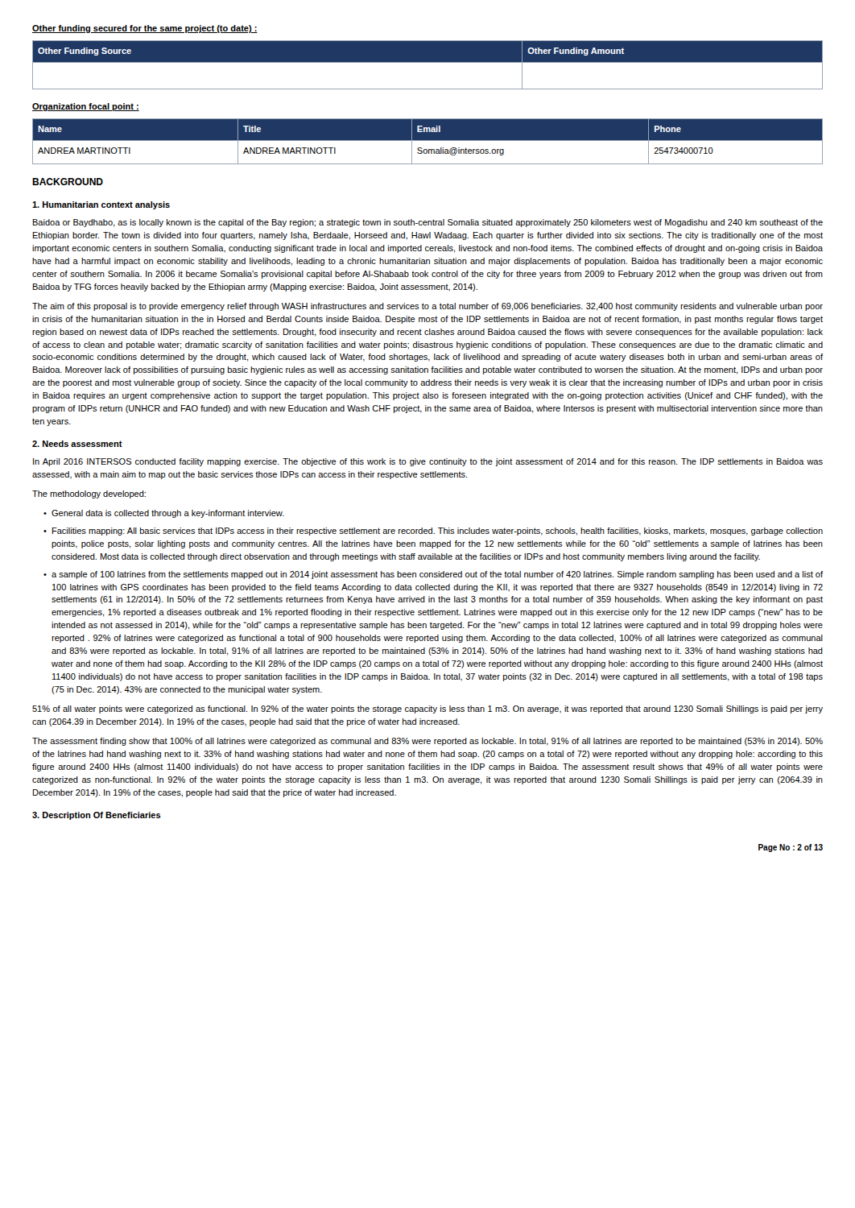Other funding secured for the same project (to date) :
| Other Funding Source | Other Funding Amount |
| --- | --- |
Organization focal point :
| Name | Title | Email | Phone |
| --- | --- | --- | --- |
| ANDREA MARTINOTTI | ANDREA MARTINOTTI | Somalia@intersos.org | 254734000710 |
BACKGROUND
1. Humanitarian context analysis
Baidoa or Baydhabo, as is locally known is the capital of the Bay region; a strategic town in south-central Somalia situated approximately 250 kilometers west of Mogadishu and 240 km southeast of the Ethiopian border. The town is divided into four quarters, namely Isha, Berdaale, Horseed and, Hawl Wadaag. Each quarter is further divided into six sections. The city is traditionally one of the most important economic centers in southern Somalia, conducting significant trade in local and imported cereals, livestock and non-food items. The combined effects of drought and on-going crisis in Baidoa have had a harmful impact on economic stability and livelihoods, leading to a chronic humanitarian situation and major displacements of population. Baidoa has traditionally been a major economic center of southern Somalia. In 2006 it became Somalia's provisional capital before Al-Shabaab took control of the city for three years from 2009 to February 2012 when the group was driven out from Baidoa by TFG forces heavily backed by the Ethiopian army (Mapping exercise: Baidoa, Joint assessment, 2014).
The aim of this proposal is to provide emergency relief through WASH infrastructures and services to a total number of 69,006 beneficiaries. 32,400 host community residents and vulnerable urban poor in crisis of the humanitarian situation in the in Horsed and Berdal Counts inside Baidoa. Despite most of the IDP settlements in Baidoa are not of recent formation, in past months regular flows target region based on newest data of IDPs reached the settlements. Drought, food insecurity and recent clashes around Baidoa caused the flows with severe consequences for the available population: lack of access to clean and potable water; dramatic scarcity of sanitation facilities and water points; disastrous hygienic conditions of population. These consequences are due to the dramatic climatic and socio-economic conditions determined by the drought, which caused lack of Water, food shortages, lack of livelihood and spreading of acute watery diseases both in urban and semi-urban areas of Baidoa. Moreover lack of possibilities of pursuing basic hygienic rules as well as accessing sanitation facilities and potable water contributed to worsen the situation. At the moment, IDPs and urban poor are the poorest and most vulnerable group of society. Since the capacity of the local community to address their needs is very weak it is clear that the increasing number of IDPs and urban poor in crisis in Baidoa requires an urgent comprehensive action to support the target population. This project also is foreseen integrated with the on-going protection activities (Unicef and CHF funded), with the program of IDPs return (UNHCR and FAO funded) and with new Education and Wash CHF project, in the same area of Baidoa, where Intersos is present with multisectorial intervention since more than ten years.
2. Needs assessment
In April 2016 INTERSOS conducted facility mapping exercise. The objective of this work is to give continuity to the joint assessment of 2014 and for this reason. The IDP settlements in Baidoa was assessed, with a main aim to map out the basic services those IDPs can access in their respective settlements.
The methodology developed:
General data is collected through a key-informant interview.
Facilities mapping: All basic services that IDPs access in their respective settlement are recorded. This includes water-points, schools, health facilities, kiosks, markets, mosques, garbage collection points, police posts, solar lighting posts and community centres. All the latrines have been mapped for the 12 new settlements while for the 60 “old” settlements a sample of latrines has been considered. Most data is collected through direct observation and through meetings with staff available at the facilities or IDPs and host community members living around the facility.
a sample of 100 latrines from the settlements mapped out in 2014 joint assessment has been considered out of the total number of 420 latrines. Simple random sampling has been used and a list of 100 latrines with GPS coordinates has been provided to the field teams According to data collected during the KII, it was reported that there are 9327 households (8549 in 12/2014) living in 72 settlements (61 in 12/2014). In 50% of the 72 settlements returnees from Kenya have arrived in the last 3 months for a total number of 359 households. When asking the key informant on past emergencies, 1% reported a diseases outbreak and 1% reported flooding in their respective settlement. Latrines were mapped out in this exercise only for the 12 new IDP camps (“new” has to be intended as not assessed in 2014), while for the “old” camps a representative sample has been targeted. For the “new” camps in total 12 latrines were captured and in total 99 dropping holes were reported . 92% of latrines were categorized as functional a total of 900 households were reported using them. According to the data collected, 100% of all latrines were categorized as communal and 83% were reported as lockable. In total, 91% of all latrines are reported to be maintained (53% in 2014). 50% of the latrines had hand washing next to it. 33% of hand washing stations had water and none of them had soap. According to the KII 28% of the IDP camps (20 camps on a total of 72) were reported without any dropping hole: according to this figure around 2400 HHs (almost 11400 individuals) do not have access to proper sanitation facilities in the IDP camps in Baidoa. In total, 37 water points (32 in Dec. 2014) were captured in all settlements, with a total of 198 taps (75 in Dec. 2014). 43% are connected to the municipal water system.
51% of all water points were categorized as functional. In 92% of the water points the storage capacity is less than 1 m3. On average, it was reported that around 1230 Somali Shillings is paid per jerry can (2064.39 in December 2014). In 19% of the cases, people had said that the price of water had increased.
The assessment finding show that 100% of all latrines were categorized as communal and 83% were reported as lockable. In total, 91% of all latrines are reported to be maintained (53% in 2014). 50% of the latrines had hand washing next to it. 33% of hand washing stations had water and none of them had soap. (20 camps on a total of 72) were reported without any dropping hole: according to this figure around 2400 HHs (almost 11400 individuals) do not have access to proper sanitation facilities in the IDP camps in Baidoa. The assessment result shows that 49% of all water points were categorized as non-functional. In 92% of the water points the storage capacity is less than 1 m3. On average, it was reported that around 1230 Somali Shillings is paid per jerry can (2064.39 in December 2014). In 19% of the cases, people had said that the price of water had increased.
3. Description Of Beneficiaries
Page No : 2 of 13